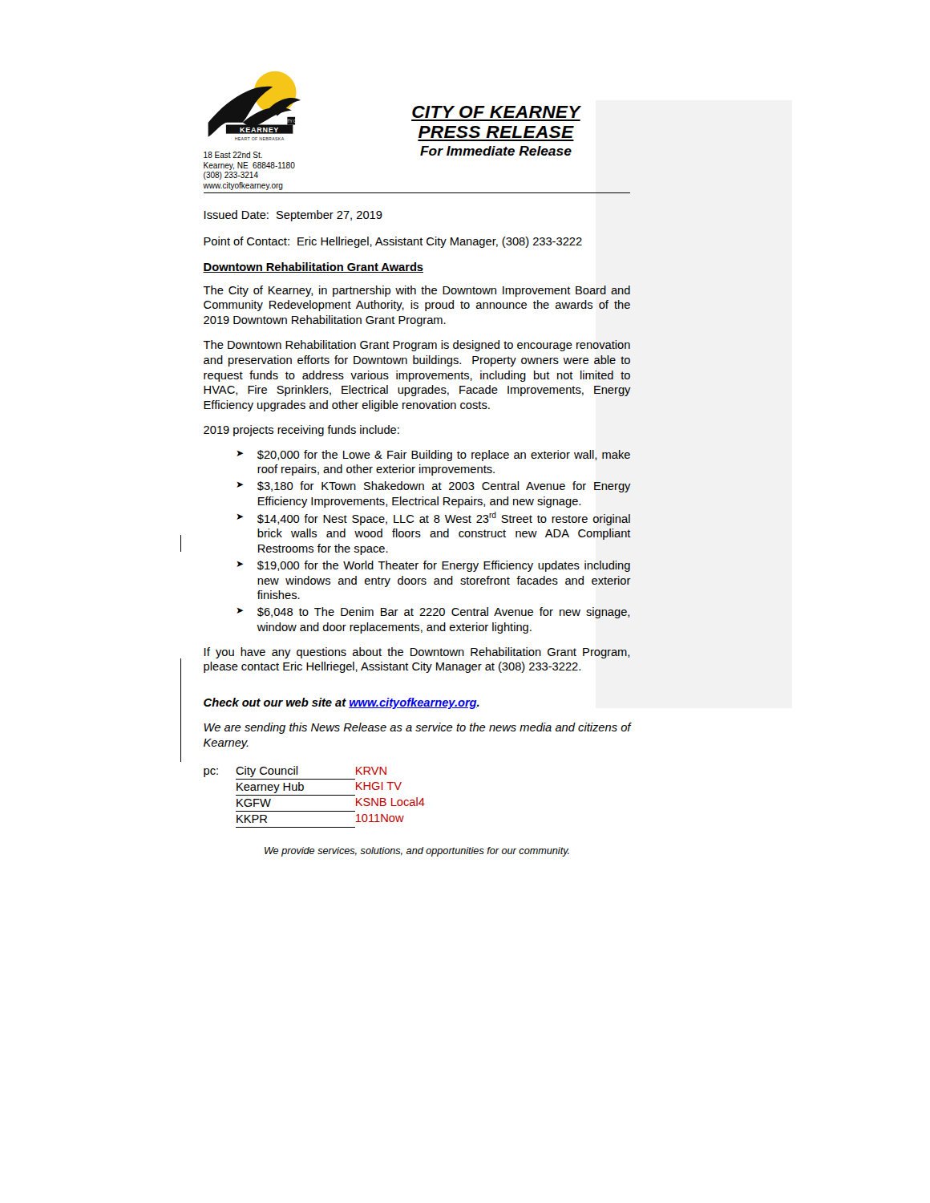KEARNEY HEART OF NEBRASKA CITY OF
18 East 22nd St.
Kearney, NE 68848-1180
(308) 233-3214
www.cityofkearney.org
CITY OF KEARNEY
PRESS RELEASE
For Immediate Release
Issued Date: September 27, 2019
Point of Contact: Eric Hellriegel, Assistant City Manager, (308) 233-3222
Downtown Rehabilitation Grant Awards
The City of Kearney, in partnership with the Downtown Improvement Board and Community Redevelopment Authority, is proud to announce the awards of the 2019 Downtown Rehabilitation Grant Program.
The Downtown Rehabilitation Grant Program is designed to encourage renovation and preservation efforts for Downtown buildings. Property owners were able to request funds to address various improvements, including but not limited to HVAC, Fire Sprinklers, Electrical upgrades, Facade Improvements, Energy Efficiency upgrades and other eligible renovation costs.
2019 projects receiving funds include:
$20,000 for the Lowe & Fair Building to replace an exterior wall, make roof repairs, and other exterior improvements.
$3,180 for KTown Shakedown at 2003 Central Avenue for Energy Efficiency Improvements, Electrical Repairs, and new signage.
$14,400 for Nest Space, LLC at 8 West 23rd Street to restore original brick walls and wood floors and construct new ADA Compliant Restrooms for the space.
$19,000 for the World Theater for Energy Efficiency updates including new windows and entry doors and storefront facades and exterior finishes.
$6,048 to The Denim Bar at 2220 Central Avenue for new signage, window and door replacements, and exterior lighting.
If you have any questions about the Downtown Rehabilitation Grant Program, please contact Eric Hellriegel, Assistant City Manager at (308) 233-3222.
Check out our web site at www.cityofkearney.org.
We are sending this News Release as a service to the news media and citizens of Kearney.
| pc: | City Council | KRVN |
| | Kearney Hub | KHGI TV |
| | KGFW | KSNB Local4 |
| | KKPR | 1011Now |
We provide services, solutions, and opportunities for our community.